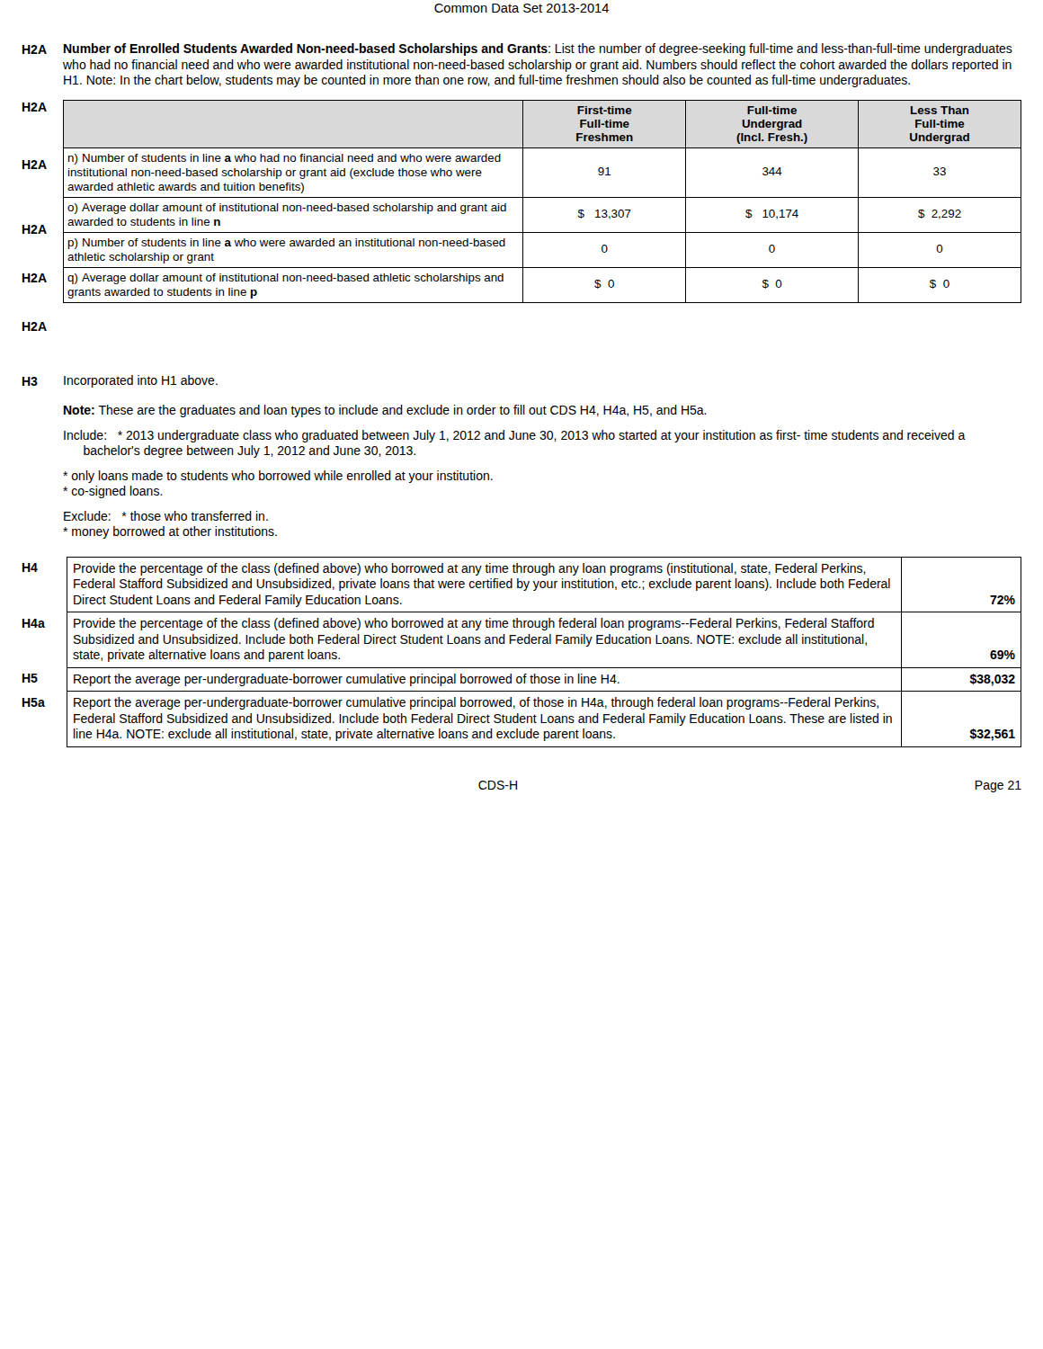Common Data Set 2013-2014
H2A
Number of Enrolled Students Awarded Non-need-based Scholarships and Grants: List the number of degree-seeking full-time and less-than-full-time undergraduates who had no financial need and who were awarded institutional non-need-based scholarship or grant aid. Numbers should reflect the cohort awarded the dollars reported in H1. Note: In the chart below, students may be counted in more than one row, and full-time freshmen should also be counted as full-time undergraduates.
H2A
H2A
H2A
H2A
H2A
| | First-time Full-time Freshmen | Full-time Undergrad (Incl. Fresh.) | Less Than Full-time Undergrad |
| --- | --- | --- | --- |
| n) Number of students in line a who had no financial need and who were awarded institutional non-need-based scholarship or grant aid (exclude those who were awarded athletic awards and tuition benefits) | 91 | 344 | 33 |
| o) Average dollar amount of institutional non-need-based scholarship and grant aid awarded to students in line n | $ 13,307 | $ 10,174 | $ 2,292 |
| p) Number of students in line a who were awarded an institutional non-need-based athletic scholarship or grant | 0 | 0 | 0 |
| q) Average dollar amount of institutional non-need-based athletic scholarships and grants awarded to students in line p | $ 0 | $ 0 | $ 0 |
H3
Incorporated into H1 above.
Note: These are the graduates and loan types to include and exclude in order to fill out CDS H4, H4a, H5, and H5a.
Include: * 2013 undergraduate class who graduated between July 1, 2012 and June 30, 2013 who started at your institution as first- time students and received a bachelor's degree between July 1, 2012 and June 30, 2013.
* only loans made to students who borrowed while enrolled at your institution.
* co-signed loans.
Exclude: * those who transferred in.
* money borrowed at other institutions.
| H4 | Provide the percentage of the class (defined above) who borrowed at any time through any loan programs (institutional, state, Federal Perkins, Federal Stafford Subsidized and Unsubsidized, private loans that were certified by your institution, etc.; exclude parent loans). Include both Federal Direct Student Loans and Federal Family Education Loans. | 72% |
| H4a | Provide the percentage of the class (defined above) who borrowed at any time through federal loan programs--Federal Perkins, Federal Stafford Subsidized and Unsubsidized. Include both Federal Direct Student Loans and Federal Family Education Loans. NOTE: exclude all institutional, state, private alternative loans and parent loans. | 69% |
| H5 | Report the average per-undergraduate-borrower cumulative principal borrowed of those in line H4. | $38,032 |
| H5a | Report the average per-undergraduate-borrower cumulative principal borrowed, of those in H4a, through federal loan programs--Federal Perkins, Federal Stafford Subsidized and Unsubsidized. Include both Federal Direct Student Loans and Federal Family Education Loans. These are listed in line H4a. NOTE: exclude all institutional, state, private alternative loans and exclude parent loans. | $32,561 |
CDS-H
Page 21